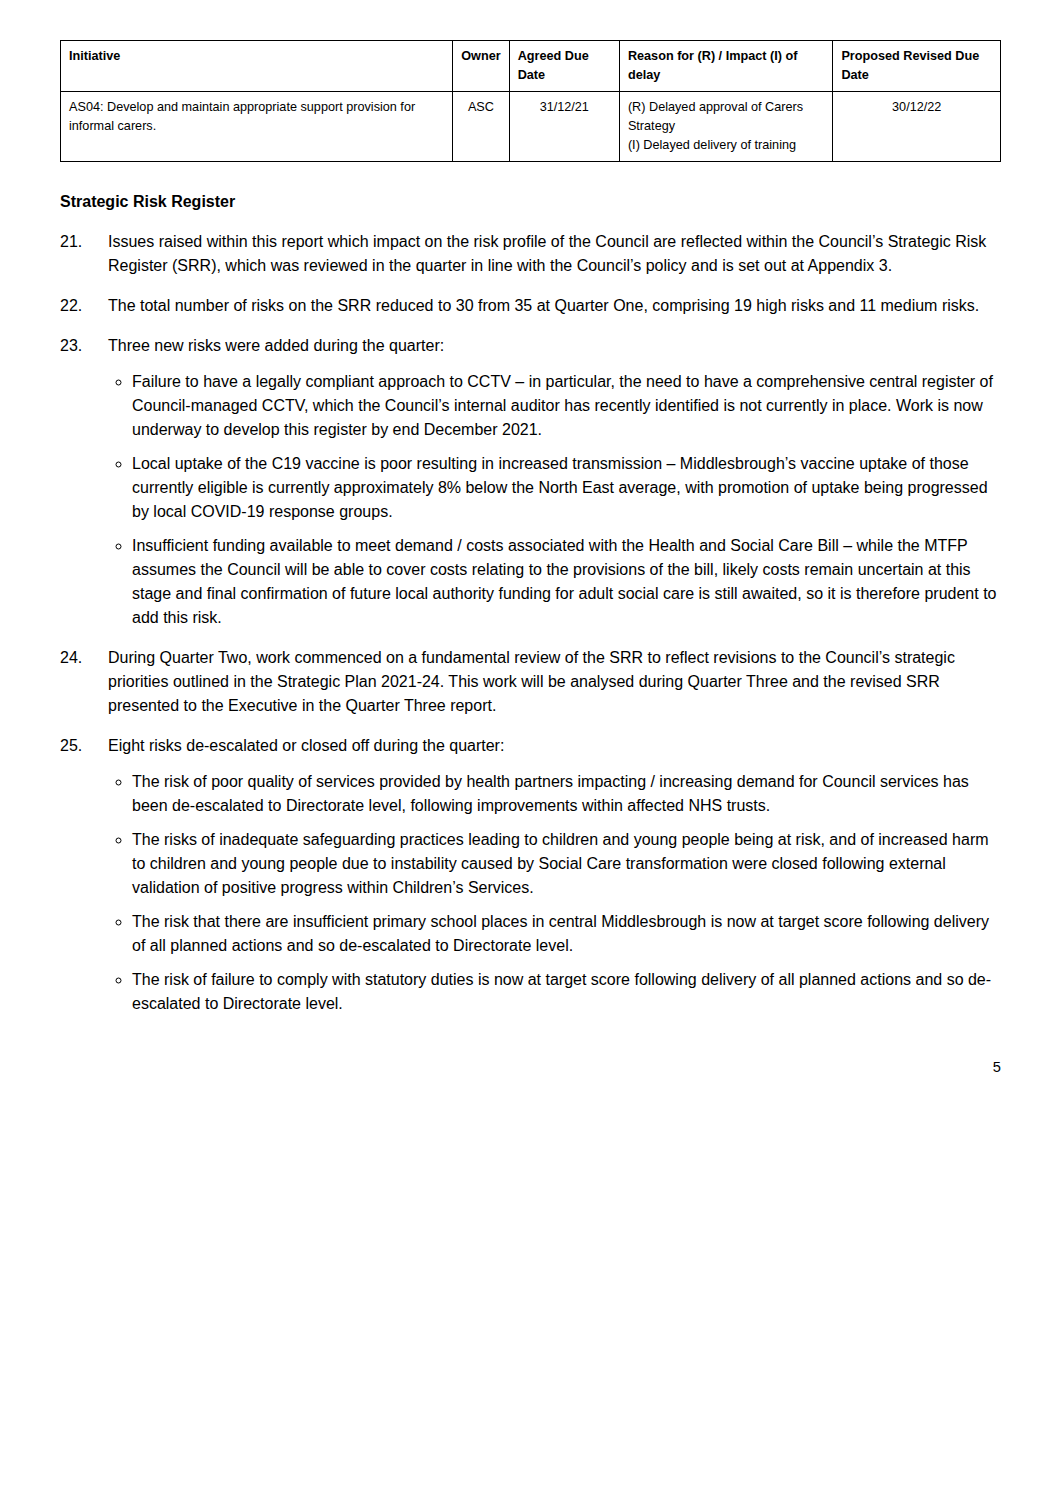| Initiative | Owner | Agreed Due Date | Reason for (R) / Impact (I) of delay | Proposed Revised Due Date |
| --- | --- | --- | --- | --- |
| AS04: Develop and maintain appropriate support provision for informal carers. | ASC | 31/12/21 | (R) Delayed approval of Carers Strategy (I) Delayed delivery of training | 30/12/22 |
Strategic Risk Register
Issues raised within this report which impact on the risk profile of the Council are reflected within the Council’s Strategic Risk Register (SRR), which was reviewed in the quarter in line with the Council’s policy and is set out at Appendix 3.
The total number of risks on the SRR reduced to 30 from 35 at Quarter One, comprising 19 high risks and 11 medium risks.
Three new risks were added during the quarter:
Failure to have a legally compliant approach to CCTV – in particular, the need to have a comprehensive central register of Council-managed CCTV, which the Council’s internal auditor has recently identified is not currently in place. Work is now underway to develop this register by end December 2021.
Local uptake of the C19 vaccine is poor resulting in increased transmission – Middlesbrough’s vaccine uptake of those currently eligible is currently approximately 8% below the North East average, with promotion of uptake being progressed by local COVID-19 response groups.
Insufficient funding available to meet demand / costs associated with the Health and Social Care Bill – while the MTFP assumes the Council will be able to cover costs relating to the provisions of the bill, likely costs remain uncertain at this stage and final confirmation of future local authority funding for adult social care is still awaited, so it is therefore prudent to add this risk.
During Quarter Two, work commenced on a fundamental review of the SRR to reflect revisions to the Council’s strategic priorities outlined in the Strategic Plan 2021-24. This work will be analysed during Quarter Three and the revised SRR presented to the Executive in the Quarter Three report.
Eight risks de-escalated or closed off during the quarter:
The risk of poor quality of services provided by health partners impacting / increasing demand for Council services has been de-escalated to Directorate level, following improvements within affected NHS trusts.
The risks of inadequate safeguarding practices leading to children and young people being at risk, and of increased harm to children and young people due to instability caused by Social Care transformation were closed following external validation of positive progress within Children’s Services.
The risk that there are insufficient primary school places in central Middlesbrough is now at target score following delivery of all planned actions and so de-escalated to Directorate level.
The risk of failure to comply with statutory duties is now at target score following delivery of all planned actions and so de-escalated to Directorate level.
5